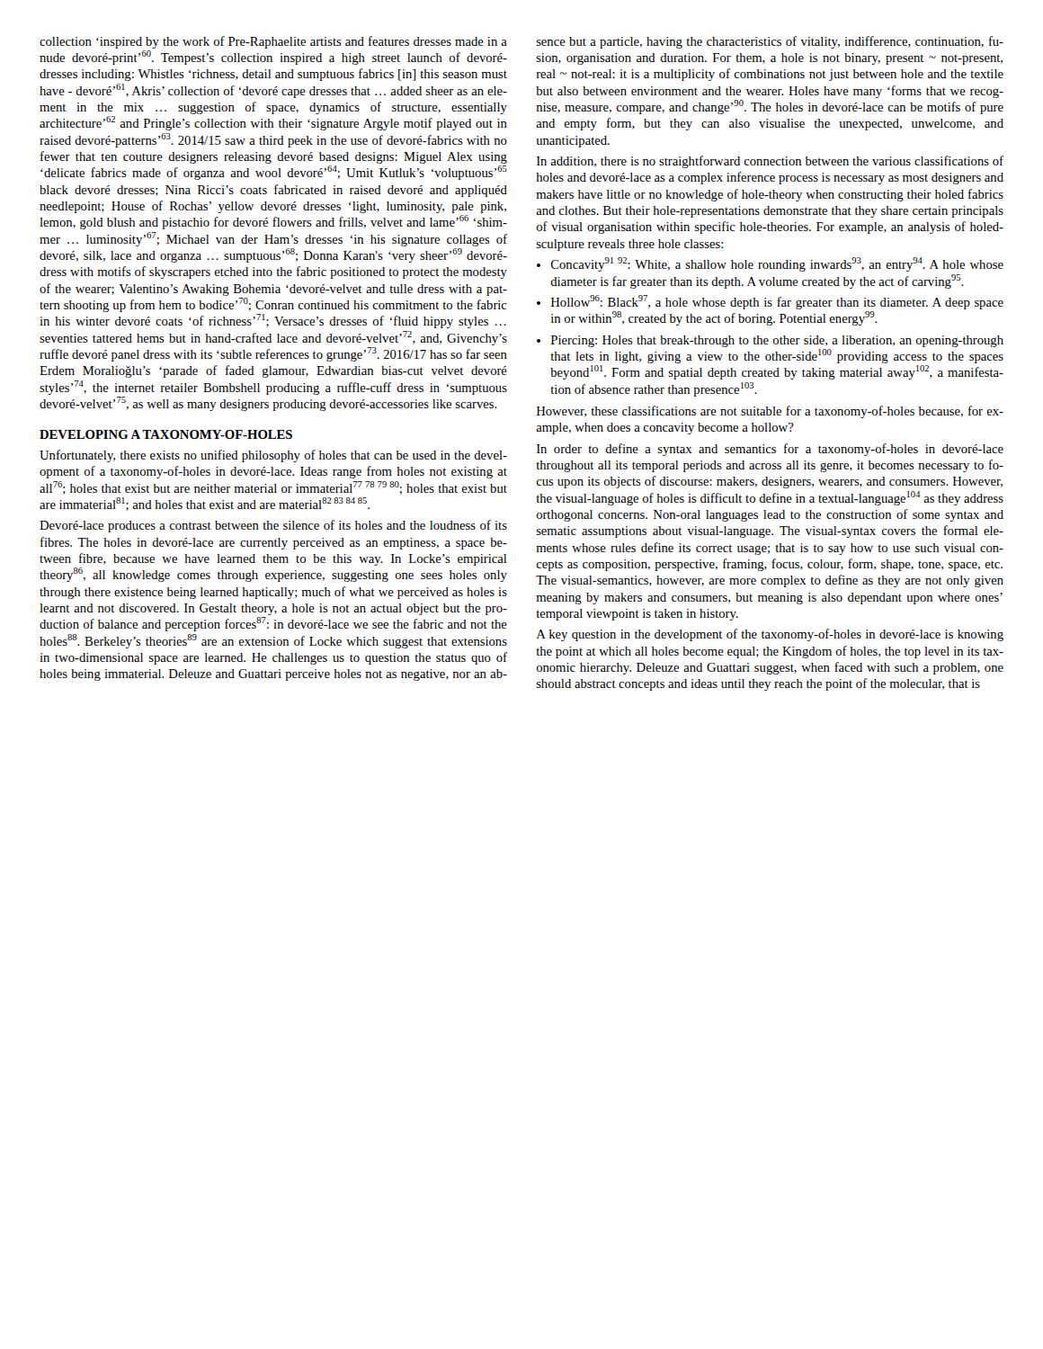collection ‘inspired by the work of Pre-Raphaelite artists and features dresses made in a nude devoré-print’60. Tempest’s collection inspired a high street launch of devoré-dresses including: Whistles ‘richness, detail and sumptuous fabrics [in] this season must have - devoré’61, Akris’ collection of ‘devoré cape dresses that … added sheer as an element in the mix … suggestion of space, dynamics of structure, essentially architecture’62 and Pringle’s collection with their ‘signature Argyle motif played out in raised devoré-patterns’63. 2014/15 saw a third peek in the use of devoré-fabrics with no fewer that ten couture designers releasing devoré based designs: Miguel Alex using ‘delicate fabrics made of organza and wool devoré’64; Umit Kutluk’s ‘voluptuous’65 black devoré dresses; Nina Ricci’s coats fabricated in raised devoré and appliquéd needlepoint; House of Rochas’ yellow devoré dresses ‘light, luminosity, pale pink, lemon, gold blush and pistachio for devoré flowers and frills, velvet and lame’66 ‘shimmer … luminosity’67; Michael van der Ham’s dresses ‘in his signature collages of devoré, silk, lace and organza … sumptuous’68; Donna Karan's ‘very sheer’69 devoré-dress with motifs of skyscrapers etched into the fabric positioned to protect the modesty of the wearer; Valentino’s Awaking Bohemia ‘devoré-velvet and tulle dress with a pattern shooting up from hem to bodice’70; Conran continued his commitment to the fabric in his winter devoré coats ‘of richness’71; Versace’s dresses of ‘fluid hippy styles … seventies tattered hems but in hand-crafted lace and devoré-velvet’72, and, Givenchy’s ruffle devoré panel dress with its ‘subtle references to grunge’73. 2016/17 has so far seen Erdem Moralioğlu’s ‘parade of faded glamour, Edwardian bias-cut velvet devoré styles’74, the internet retailer Bombshell producing a ruffle-cuff dress in ‘sumptuous devoré-velvet’75, as well as many designers producing devoré-accessories like scarves.
Developing a Taxonomy-of-Holes
Unfortunately, there exists no unified philosophy of holes that can be used in the development of a taxonomy-of-holes in devoré-lace. Ideas range from holes not existing at all76; holes that exist but are neither material or immaterial77 78 79 80; holes that exist but are immaterial81; and holes that exist and are material82 83 84 85.
Devoré-lace produces a contrast between the silence of its holes and the loudness of its fibres. The holes in devoré-lace are currently perceived as an emptiness, a space between fibre, because we have learned them to be this way. In Locke’s empirical theory86, all knowledge comes through experience, suggesting one sees holes only through there existence being learned haptically; much of what we perceived as holes is learnt and not discovered. In Gestalt theory, a hole is not an actual object but the production of balance and perception forces87: in devoré-lace we see the fabric and not the holes88. Berkeley’s theories89 are an extension of Locke which suggest that extensions in two-dimensional space are learned. He challenges us to question the status quo of holes being immaterial. Deleuze and Guattari perceive holes not as negative, nor an absence but a particle, having the characteristics of vitality, indifference, continuation, fusion, organisation and duration. For them, a hole is not binary, present ~ not-present, real ~ not-real: it is a multiplicity of combinations not just between hole and the textile but also between environment and the wearer. Holes have many ‘forms that we recognise, measure, compare, and change’90. The holes in devoré-lace can be motifs of pure and empty form, but they can also visualise the unexpected, unwelcome, and unanticipated.
In addition, there is no straightforward connection between the various classifications of holes and devoré-lace as a complex inference process is necessary as most designers and makers have little or no knowledge of hole-theory when constructing their holed fabrics and clothes. But their hole-representations demonstrate that they share certain principals of visual organisation within specific hole-theories. For example, an analysis of holed-sculpture reveals three hole classes:
Concavity91 92: White, a shallow hole rounding inwards93, an entry94. A hole whose diameter is far greater than its depth. A volume created by the act of carving95.
Hollow96: Black97, a hole whose depth is far greater than its diameter. A deep space in or within98, created by the act of boring. Potential energy99.
Piercing: Holes that break-through to the other side, a liberation, an opening-through that lets in light, giving a view to the other-side100 providing access to the spaces beyond101. Form and spatial depth created by taking material away102, a manifestation of absence rather than presence103.
However, these classifications are not suitable for a taxonomy-of-holes because, for example, when does a concavity become a hollow?
In order to define a syntax and semantics for a taxonomy-of-holes in devoré-lace throughout all its temporal periods and across all its genre, it becomes necessary to focus upon its objects of discourse: makers, designers, wearers, and consumers. However, the visual-language of holes is difficult to define in a textual-language104 as they address orthogonal concerns. Non-oral languages lead to the construction of some syntax and sematic assumptions about visual-language. The visual-syntax covers the formal elements whose rules define its correct usage; that is to say how to use such visual concepts as composition, perspective, framing, focus, colour, form, shape, tone, space, etc. The visual-semantics, however, are more complex to define as they are not only given meaning by makers and consumers, but meaning is also dependant upon where ones’ temporal viewpoint is taken in history.
A key question in the development of the taxonomy-of-holes in devoré-lace is knowing the point at which all holes become equal; the Kingdom of holes, the top level in its taxonomic hierarchy. Deleuze and Guattari suggest, when faced with such a problem, one should abstract concepts and ideas until they reach the point of the molecular, that is